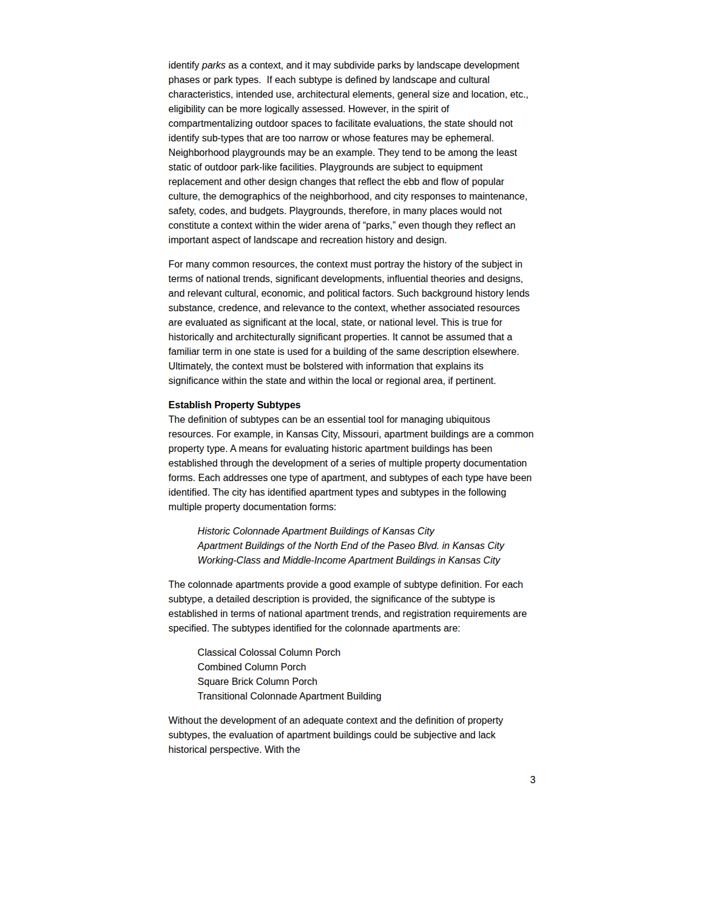identify parks as a context, and it may subdivide parks by landscape development phases or park types. If each subtype is defined by landscape and cultural characteristics, intended use, architectural elements, general size and location, etc., eligibility can be more logically assessed. However, in the spirit of compartmentalizing outdoor spaces to facilitate evaluations, the state should not identify sub-types that are too narrow or whose features may be ephemeral. Neighborhood playgrounds may be an example. They tend to be among the least static of outdoor park-like facilities. Playgrounds are subject to equipment replacement and other design changes that reflect the ebb and flow of popular culture, the demographics of the neighborhood, and city responses to maintenance, safety, codes, and budgets. Playgrounds, therefore, in many places would not constitute a context within the wider arena of “parks,” even though they reflect an important aspect of landscape and recreation history and design.
For many common resources, the context must portray the history of the subject in terms of national trends, significant developments, influential theories and designs, and relevant cultural, economic, and political factors. Such background history lends substance, credence, and relevance to the context, whether associated resources are evaluated as significant at the local, state, or national level. This is true for historically and architecturally significant properties. It cannot be assumed that a familiar term in one state is used for a building of the same description elsewhere. Ultimately, the context must be bolstered with information that explains its significance within the state and within the local or regional area, if pertinent.
Establish Property Subtypes
The definition of subtypes can be an essential tool for managing ubiquitous resources. For example, in Kansas City, Missouri, apartment buildings are a common property type. A means for evaluating historic apartment buildings has been established through the development of a series of multiple property documentation forms. Each addresses one type of apartment, and subtypes of each type have been identified. The city has identified apartment types and subtypes in the following multiple property documentation forms:
Historic Colonnade Apartment Buildings of Kansas City
Apartment Buildings of the North End of the Paseo Blvd. in Kansas City
Working-Class and Middle-Income Apartment Buildings in Kansas City
The colonnade apartments provide a good example of subtype definition. For each subtype, a detailed description is provided, the significance of the subtype is established in terms of national apartment trends, and registration requirements are specified. The subtypes identified for the colonnade apartments are:
Classical Colossal Column Porch
Combined Column Porch
Square Brick Column Porch
Transitional Colonnade Apartment Building
Without the development of an adequate context and the definition of property subtypes, the evaluation of apartment buildings could be subjective and lack historical perspective. With the
3